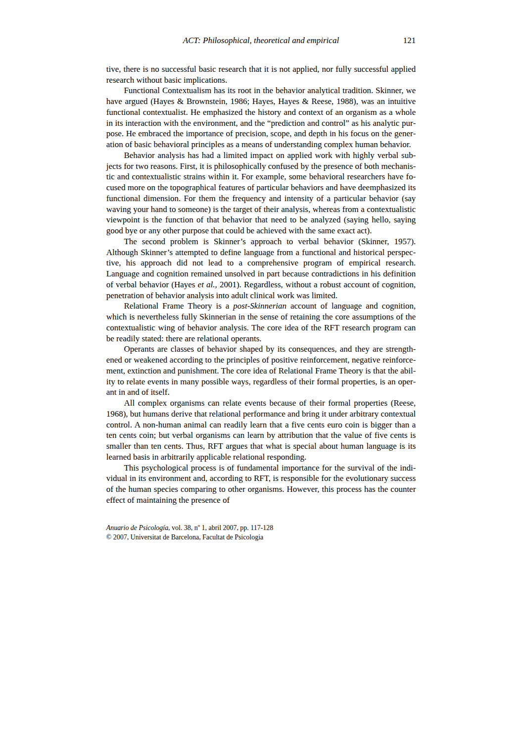ACT: Philosophical, theoretical and empirical 121
tive, there is no successful basic research that it is not applied, nor fully successful applied research without basic implications.
Functional Contextualism has its root in the behavior analytical tradition. Skinner, we have argued (Hayes & Brownstein, 1986; Hayes, Hayes & Reese, 1988), was an intuitive functional contextualist. He emphasized the history and context of an organism as a whole in its interaction with the environment, and the “prediction and control” as his analytic purpose. He embraced the importance of precision, scope, and depth in his focus on the generation of basic behavioral principles as a means of understanding complex human behavior.
Behavior analysis has had a limited impact on applied work with highly verbal subjects for two reasons. First, it is philosophically confused by the presence of both mechanistic and contextualistic strains within it. For example, some behavioral researchers have focused more on the topographical features of particular behaviors and have deemphasized its functional dimension. For them the frequency and intensity of a particular behavior (say waving your hand to someone) is the target of their analysis, whereas from a contextualistic viewpoint is the function of that behavior that need to be analyzed (saying hello, saying good bye or any other purpose that could be achieved with the same exact act).
The second problem is Skinner’s approach to verbal behavior (Skinner, 1957). Although Skinner’s attempted to define language from a functional and historical perspective, his approach did not lead to a comprehensive program of empirical research. Language and cognition remained unsolved in part because contradictions in his definition of verbal behavior (Hayes et al., 2001). Regardless, without a robust account of cognition, penetration of behavior analysis into adult clinical work was limited.
Relational Frame Theory is a post-Skinnerian account of language and cognition, which is nevertheless fully Skinnerian in the sense of retaining the core assumptions of the contextualistic wing of behavior analysis. The core idea of the RFT research program can be readily stated: there are relational operants.
Operants are classes of behavior shaped by its consequences, and they are strengthened or weakened according to the principles of positive reinforcement, negative reinforcement, extinction and punishment. The core idea of Relational Frame Theory is that the ability to relate events in many possible ways, regardless of their formal properties, is an operant in and of itself.
All complex organisms can relate events because of their formal properties (Reese, 1968), but humans derive that relational performance and bring it under arbitrary contextual control. A non-human animal can readily learn that a five cents euro coin is bigger than a ten cents coin; but verbal organisms can learn by attribution that the value of five cents is smaller than ten cents. Thus, RFT argues that what is special about human language is its learned basis in arbitrarily applicable relational responding.
This psychological process is of fundamental importance for the survival of the individual in its environment and, according to RFT, is responsible for the evolutionary success of the human species comparing to other organisms. However, this process has the counter effect of maintaining the presence of
Anuario de Psicología, vol. 38, nº 1, abril 2007, pp. 117-128
© 2007, Universitat de Barcelona, Facultat de Psicologia